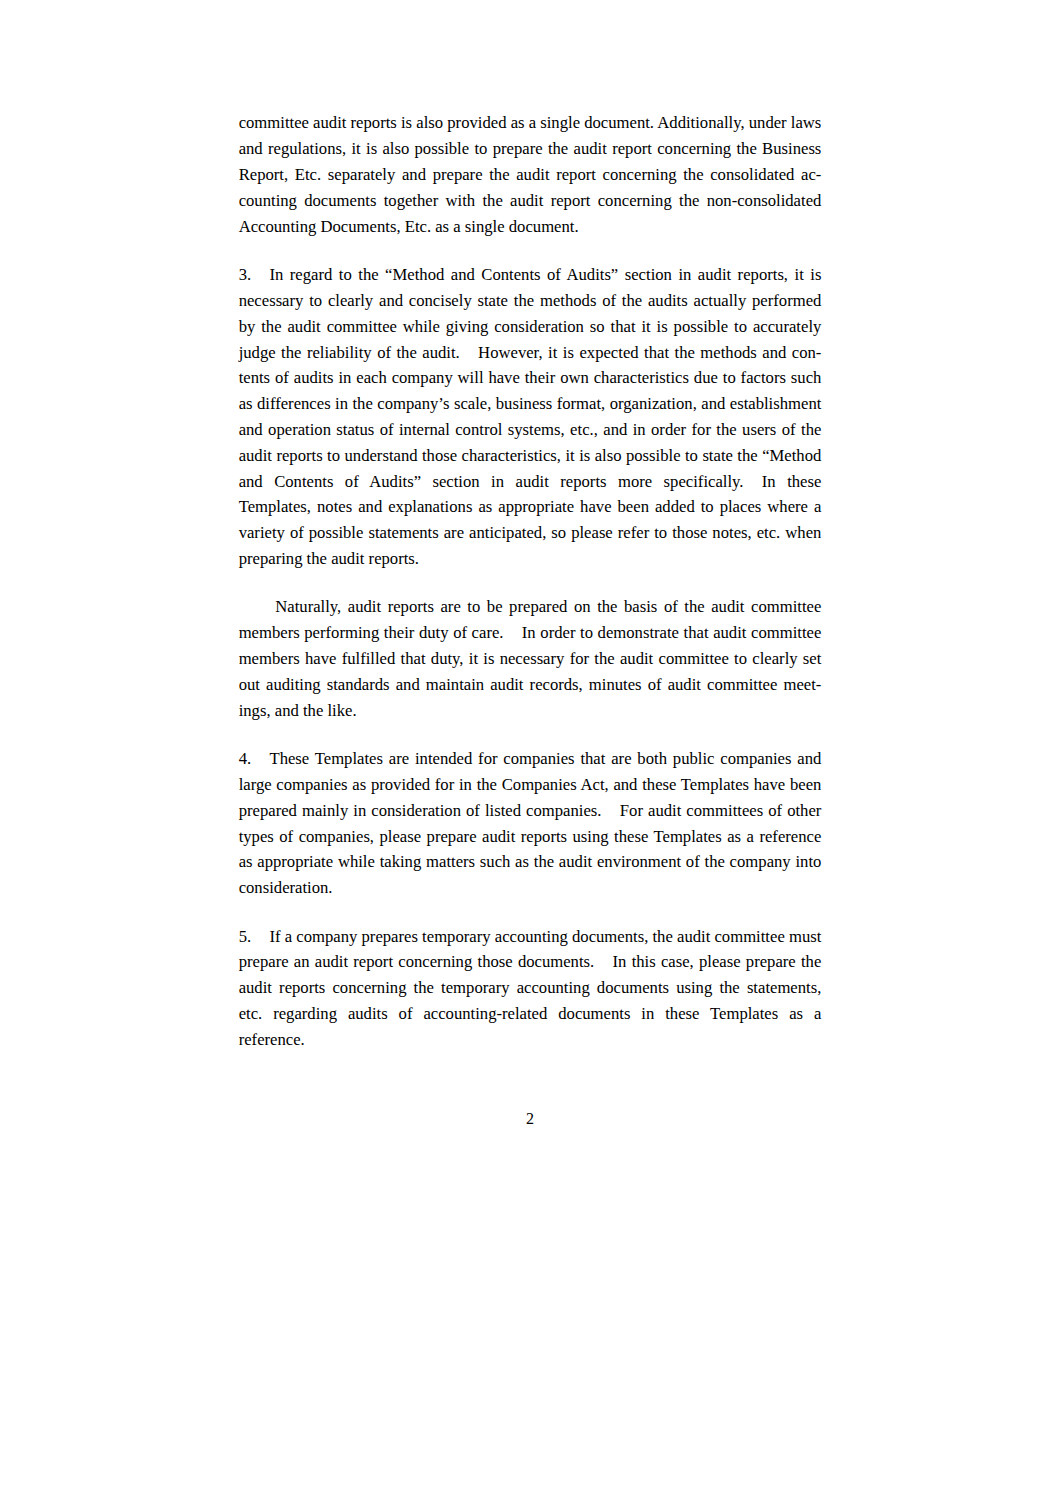committee audit reports is also provided as a single document. Additionally, under laws and regulations, it is also possible to prepare the audit report concerning the Business Report, Etc. separately and prepare the audit report concerning the consolidated accounting documents together with the audit report concerning the non-consolidated Accounting Documents, Etc. as a single document.
3. In regard to the “Method and Contents of Audits” section in audit reports, it is necessary to clearly and concisely state the methods of the audits actually performed by the audit committee while giving consideration so that it is possible to accurately judge the reliability of the audit. However, it is expected that the methods and contents of audits in each company will have their own characteristics due to factors such as differences in the company’s scale, business format, organization, and establishment and operation status of internal control systems, etc., and in order for the users of the audit reports to understand those characteristics, it is also possible to state the “Method and Contents of Audits” section in audit reports more specifically. In these Templates, notes and explanations as appropriate have been added to places where a variety of possible statements are anticipated, so please refer to those notes, etc. when preparing the audit reports.
Naturally, audit reports are to be prepared on the basis of the audit committee members performing their duty of care. In order to demonstrate that audit committee members have fulfilled that duty, it is necessary for the audit committee to clearly set out auditing standards and maintain audit records, minutes of audit committee meetings, and the like.
4. These Templates are intended for companies that are both public companies and large companies as provided for in the Companies Act, and these Templates have been prepared mainly in consideration of listed companies. For audit committees of other types of companies, please prepare audit reports using these Templates as a reference as appropriate while taking matters such as the audit environment of the company into consideration.
5. If a company prepares temporary accounting documents, the audit committee must prepare an audit report concerning those documents. In this case, please prepare the audit reports concerning the temporary accounting documents using the statements, etc. regarding audits of accounting-related documents in these Templates as a reference.
2